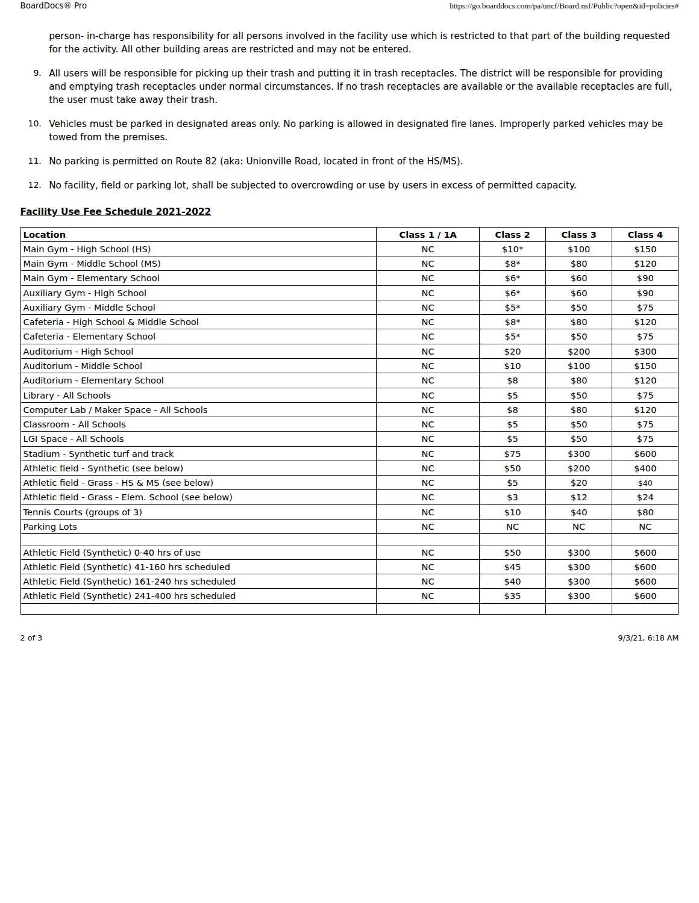BoardDocs® Pro https://go.boarddocs.com/pa/uncf/Board.nsf/Public?open&id=policies#
person- in-charge has responsibility for all persons involved in the facility use which is restricted to that part of the building requested for the activity. All other building areas are restricted and may not be entered.
9. All users will be responsible for picking up their trash and putting it in trash receptacles. The district will be responsible for providing and emptying trash receptacles under normal circumstances. If no trash receptacles are available or the available receptacles are full, the user must take away their trash.
10. Vehicles must be parked in designated areas only. No parking is allowed in designated fire lanes. Improperly parked vehicles may be towed from the premises.
11. No parking is permitted on Route 82 (aka: Unionville Road, located in front of the HS/MS).
12. No facility, field or parking lot, shall be subjected to overcrowding or use by users in excess of permitted capacity.
Facility Use Fee Schedule 2021-2022
| Location | Class 1 / 1A | Class 2 | Class 3 | Class 4 |
| --- | --- | --- | --- | --- |
| Main Gym - High School (HS) | NC | $10* | $100 | $150 |
| Main Gym - Middle School (MS) | NC | $8* | $80 | $120 |
| Main Gym - Elementary School | NC | $6* | $60 | $90 |
| Auxiliary Gym - High School | NC | $6* | $60 | $90 |
| Auxiliary Gym - Middle School | NC | $5* | $50 | $75 |
| Cafeteria - High School & Middle School | NC | $8* | $80 | $120 |
| Cafeteria - Elementary School | NC | $5* | $50 | $75 |
| Auditorium - High School | NC | $20 | $200 | $300 |
| Auditorium - Middle School | NC | $10 | $100 | $150 |
| Auditorium - Elementary School | NC | $8 | $80 | $120 |
| Library - All Schools | NC | $5 | $50 | $75 |
| Computer Lab / Maker Space - All Schools | NC | $8 | $80 | $120 |
| Classroom - All Schools | NC | $5 | $50 | $75 |
| LGI Space - All Schools | NC | $5 | $50 | $75 |
| Stadium - Synthetic turf and track | NC | $75 | $300 | $600 |
| Athletic field - Synthetic (see below) | NC | $50 | $200 | $400 |
| Athletic field - Grass - HS & MS (see below) | NC | $5 | $20 | $40 |
| Athletic field - Grass - Elem. School (see below) | NC | $3 | $12 | $24 |
| Tennis Courts (groups of 3) | NC | $10 | $40 | $80 |
| Parking Lots | NC | NC | NC | NC |
| Athletic Field (Synthetic) 0-40 hrs of use | NC | $50 | $300 | $600 |
| Athletic Field (Synthetic) 41-160 hrs scheduled | NC | $45 | $300 | $600 |
| Athletic Field (Synthetic) 161-240 hrs scheduled | NC | $40 | $300 | $600 |
| Athletic Field (Synthetic) 241-400 hrs scheduled | NC | $35 | $300 | $600 |
2 of 3 9/3/21, 6:18 AM